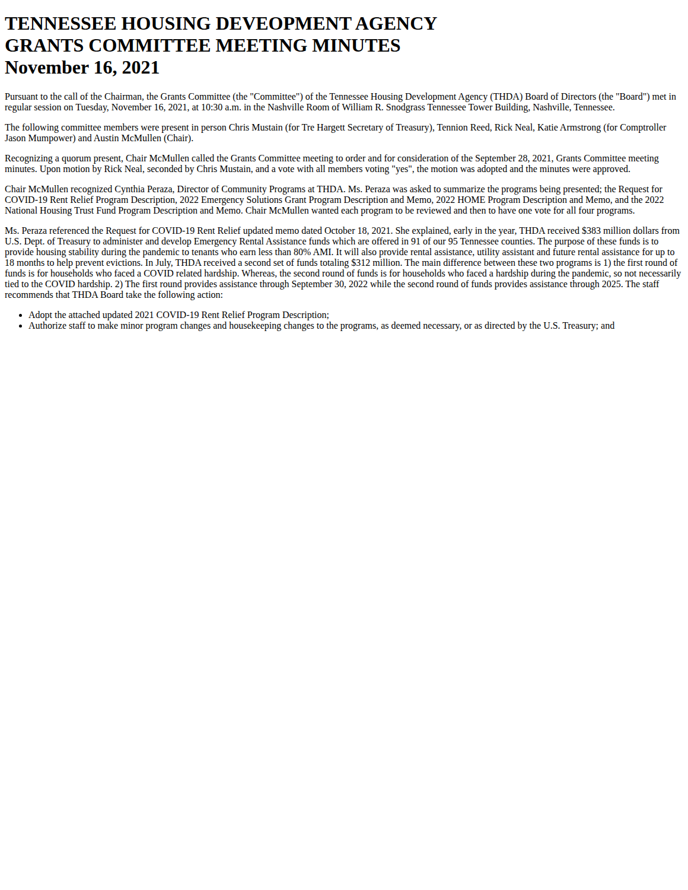TENNESSEE HOUSING DEVEOPMENT AGENCY
GRANTS COMMITTEE MEETING MINUTES
November 16, 2021
Pursuant to the call of the Chairman, the Grants Committee (the "Committee") of the Tennessee Housing Development Agency (THDA) Board of Directors (the "Board") met in regular session on Tuesday, November 16, 2021, at 10:30 a.m. in the Nashville Room of William R. Snodgrass Tennessee Tower Building, Nashville, Tennessee.
The following committee members were present in person Chris Mustain (for Tre Hargett Secretary of Treasury), Tennion Reed, Rick Neal, Katie Armstrong (for Comptroller Jason Mumpower) and Austin McMullen (Chair).
Recognizing a quorum present, Chair McMullen called the Grants Committee meeting to order and for consideration of the September 28, 2021, Grants Committee meeting minutes. Upon motion by Rick Neal, seconded by Chris Mustain, and a vote with all members voting "yes", the motion was adopted and the minutes were approved.
Chair McMullen recognized Cynthia Peraza, Director of Community Programs at THDA. Ms. Peraza was asked to summarize the programs being presented; the Request for COVID-19 Rent Relief Program Description, 2022 Emergency Solutions Grant Program Description and Memo, 2022 HOME Program Description and Memo, and the 2022 National Housing Trust Fund Program Description and Memo. Chair McMullen wanted each program to be reviewed and then to have one vote for all four programs.
Ms. Peraza referenced the Request for COVID-19 Rent Relief updated memo dated October 18, 2021. She explained, early in the year, THDA received $383 million dollars from U.S. Dept. of Treasury to administer and develop Emergency Rental Assistance funds which are offered in 91 of our 95 Tennessee counties. The purpose of these funds is to provide housing stability during the pandemic to tenants who earn less than 80% AMI. It will also provide rental assistance, utility assistant and future rental assistance for up to 18 months to help prevent evictions. In July, THDA received a second set of funds totaling $312 million. The main difference between these two programs is 1) the first round of funds is for households who faced a COVID related hardship. Whereas, the second round of funds is for households who faced a hardship during the pandemic, so not necessarily tied to the COVID hardship. 2) The first round provides assistance through September 30, 2022 while the second round of funds provides assistance through 2025. The staff recommends that THDA Board take the following action:
Adopt the attached updated 2021 COVID-19 Rent Relief Program Description;
Authorize staff to make minor program changes and housekeeping changes to the programs, as deemed necessary, or as directed by the U.S. Treasury; and